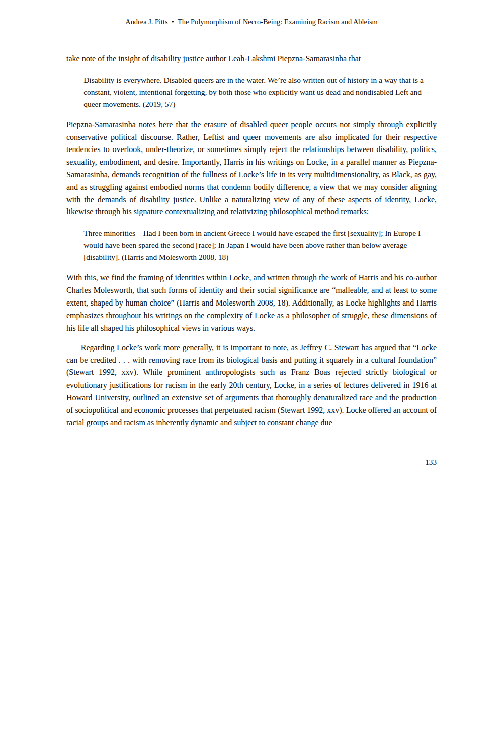Andrea J. Pitts•The Polymorphism of Necro-Being: Examining Racism and Ableism
take note of the insight of disability justice author Leah-Lakshmi Piepzna-Samarasinha that
Disability is everywhere. Disabled queers are in the water. We’re also written out of history in a way that is a constant, violent, intentional forgetting, by both those who explicitly want us dead and nondisabled Left and queer movements. (2019, 57)
Piepzna-Samarasinha notes here that the erasure of disabled queer people occurs not simply through explicitly conservative political discourse. Rather, Leftist and queer movements are also implicated for their respective tendencies to overlook, under-theorize, or sometimes simply reject the relationships between disability, politics, sexuality, embodiment, and desire. Importantly, Harris in his writings on Locke, in a parallel manner as Piepzna-Samarasinha, demands recognition of the fullness of Locke’s life in its very multidimensionality, as Black, as gay, and as struggling against embodied norms that condemn bodily difference, a view that we may consider aligning with the demands of disability justice. Unlike a naturalizing view of any of these aspects of identity, Locke, likewise through his signature contextualizing and relativizing philosophical method remarks:
Three minorities—Had I been born in ancient Greece I would have escaped the first [sexuality]; In Europe I would have been spared the second [race]; In Japan I would have been above rather than below average [disability]. (Harris and Molesworth 2008, 18)
With this, we find the framing of identities within Locke, and written through the work of Harris and his co-author Charles Molesworth, that such forms of identity and their social significance are “malleable, and at least to some extent, shaped by human choice” (Harris and Molesworth 2008, 18). Additionally, as Locke highlights and Harris emphasizes throughout his writings on the complexity of Locke as a philosopher of struggle, these dimensions of his life all shaped his philosophical views in various ways.
Regarding Locke’s work more generally, it is important to note, as Jeffrey C. Stewart has argued that “Locke can be credited . . . with removing race from its biological basis and putting it squarely in a cultural foundation” (Stewart 1992, xxv). While prominent anthropologists such as Franz Boas rejected strictly biological or evolutionary justifications for racism in the early 20th century, Locke, in a series of lectures delivered in 1916 at Howard University, outlined an extensive set of arguments that thoroughly denaturalized race and the production of sociopolitical and economic processes that perpetuated racism (Stewart 1992, xxv). Locke offered an account of racial groups and racism as inherently dynamic and subject to constant change due
133